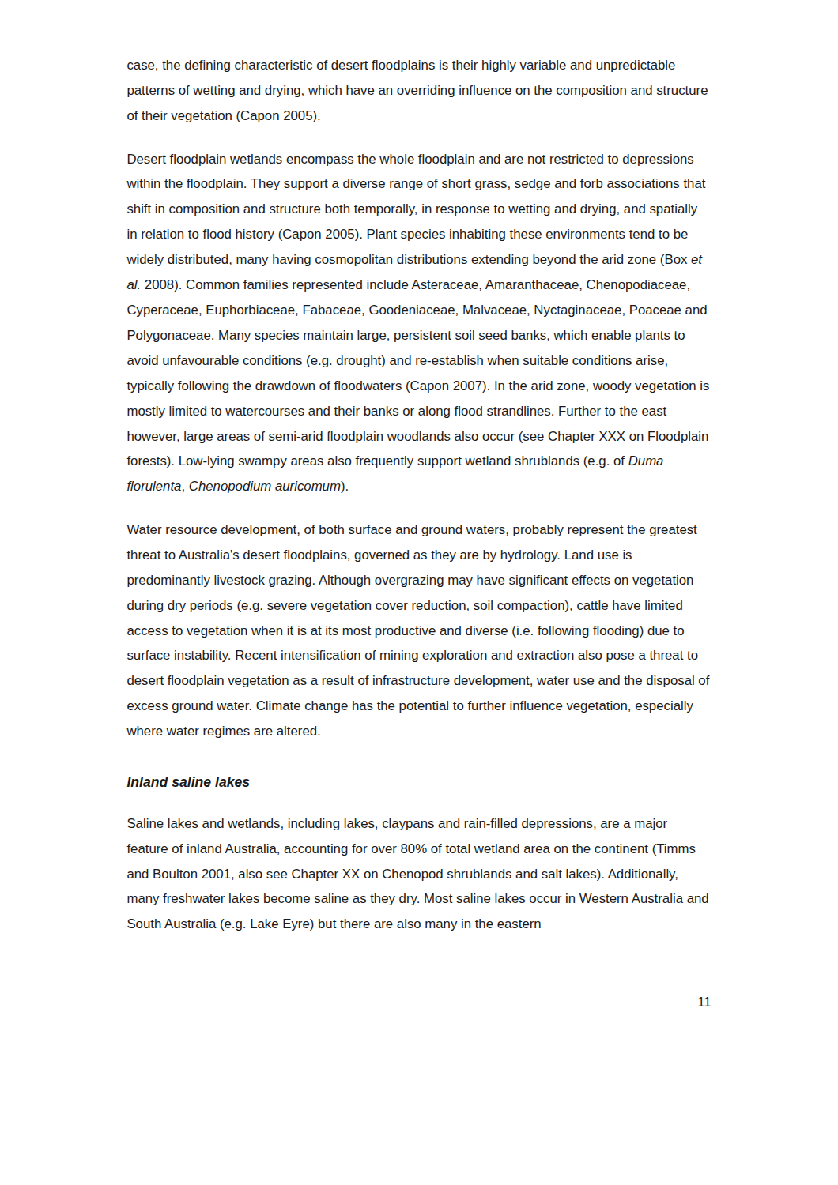case, the defining characteristic of desert floodplains is their highly variable and unpredictable patterns of wetting and drying, which have an overriding influence on the composition and structure of their vegetation (Capon 2005).
Desert floodplain wetlands encompass the whole floodplain and are not restricted to depressions within the floodplain. They support a diverse range of short grass, sedge and forb associations that shift in composition and structure both temporally, in response to wetting and drying, and spatially in relation to flood history (Capon 2005). Plant species inhabiting these environments tend to be widely distributed, many having cosmopolitan distributions extending beyond the arid zone (Box et al. 2008). Common families represented include Asteraceae, Amaranthaceae, Chenopodiaceae, Cyperaceae, Euphorbiaceae, Fabaceae, Goodeniaceae, Malvaceae, Nyctaginaceae, Poaceae and Polygonaceae. Many species maintain large, persistent soil seed banks, which enable plants to avoid unfavourable conditions (e.g. drought) and re-establish when suitable conditions arise, typically following the drawdown of floodwaters (Capon 2007). In the arid zone, woody vegetation is mostly limited to watercourses and their banks or along flood strandlines. Further to the east however, large areas of semi-arid floodplain woodlands also occur (see Chapter XXX on Floodplain forests). Low-lying swampy areas also frequently support wetland shrublands (e.g. of Duma florulenta, Chenopodium auricomum).
Water resource development, of both surface and ground waters, probably represent the greatest threat to Australia's desert floodplains, governed as they are by hydrology. Land use is predominantly livestock grazing. Although overgrazing may have significant effects on vegetation during dry periods (e.g. severe vegetation cover reduction, soil compaction), cattle have limited access to vegetation when it is at its most productive and diverse (i.e. following flooding) due to surface instability. Recent intensification of mining exploration and extraction also pose a threat to desert floodplain vegetation as a result of infrastructure development, water use and the disposal of excess ground water. Climate change has the potential to further influence vegetation, especially where water regimes are altered.
Inland saline lakes
Saline lakes and wetlands, including lakes, claypans and rain-filled depressions, are a major feature of inland Australia, accounting for over 80% of total wetland area on the continent (Timms and Boulton 2001, also see Chapter XX on Chenopod shrublands and salt lakes). Additionally, many freshwater lakes become saline as they dry. Most saline lakes occur in Western Australia and South Australia (e.g. Lake Eyre) but there are also many in the eastern
11